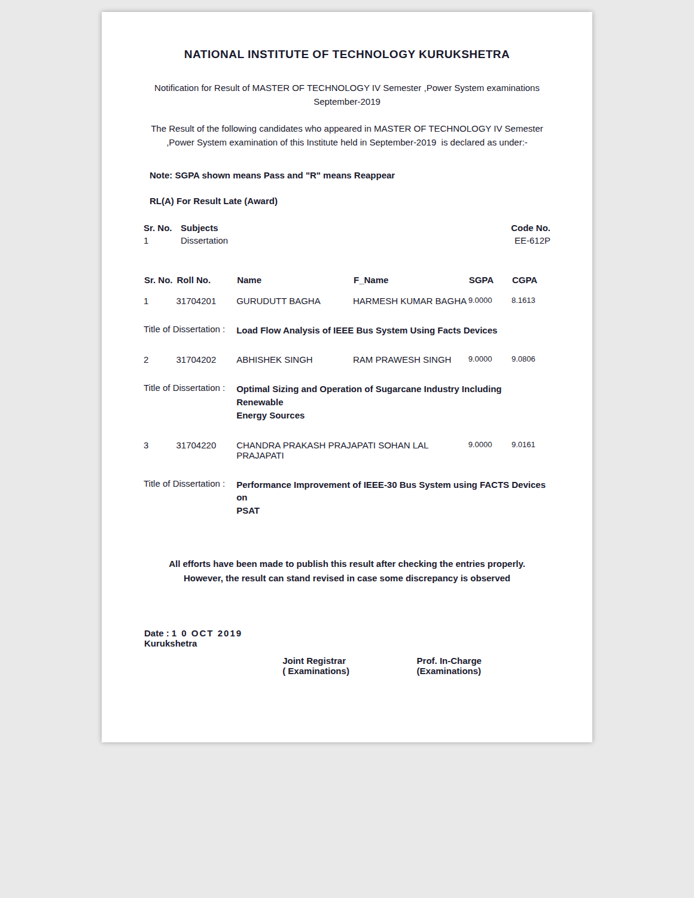NATIONAL INSTITUTE OF TECHNOLOGY KURUKSHETRA
Notification for Result of MASTER OF TECHNOLOGY IV Semester ,Power System examinations
September-2019
The Result of the following candidates who appeared in MASTER OF TECHNOLOGY IV Semester ,Power System examination of this Institute held in September-2019 is declared as under:-
Note: SGPA shown means Pass and "R" means Reappear
RL(A) For Result Late (Award)
| Sr. No. | Subjects | Code No. |
| --- | --- | --- |
| 1 | Dissertation | EE-612P |
| Sr. No. | Roll No. | Name | F_Name | SGPA | CGPA |
| --- | --- | --- | --- | --- | --- |
| 1 | 31704201 | GURUDUTT BAGHA | HARMESH KUMAR BAGHA | 9.0000 | 8.1613 |
| Title of Dissertation : | Load Flow Analysis of IEEE Bus System Using Facts Devices |
| 2 | 31704202 | ABHISHEK SINGH | RAM PRAWESH SINGH | 9.0000 | 9.0806 |
| Title of Dissertation : | Optimal Sizing and Operation of Sugarcane Industry Including Renewable Energy Sources |
| 3 | 31704220 | CHANDRA PRAKASH PRAJAPATI SOHAN LAL PRAJAPATI | 9.0000 | 9.0161 |
| Title of Dissertation : | Performance Improvement of IEEE-30 Bus System using FACTS Devices on PSAT |
All efforts have been made to publish this result after checking the entries properly.
However, the result can stand revised in case some discrepancy is observed
| Date : 1 0 OCT 2019 Kurukshetra | Joint Registrar ( Examinations) | Prof. In-Charge (Examinations) |